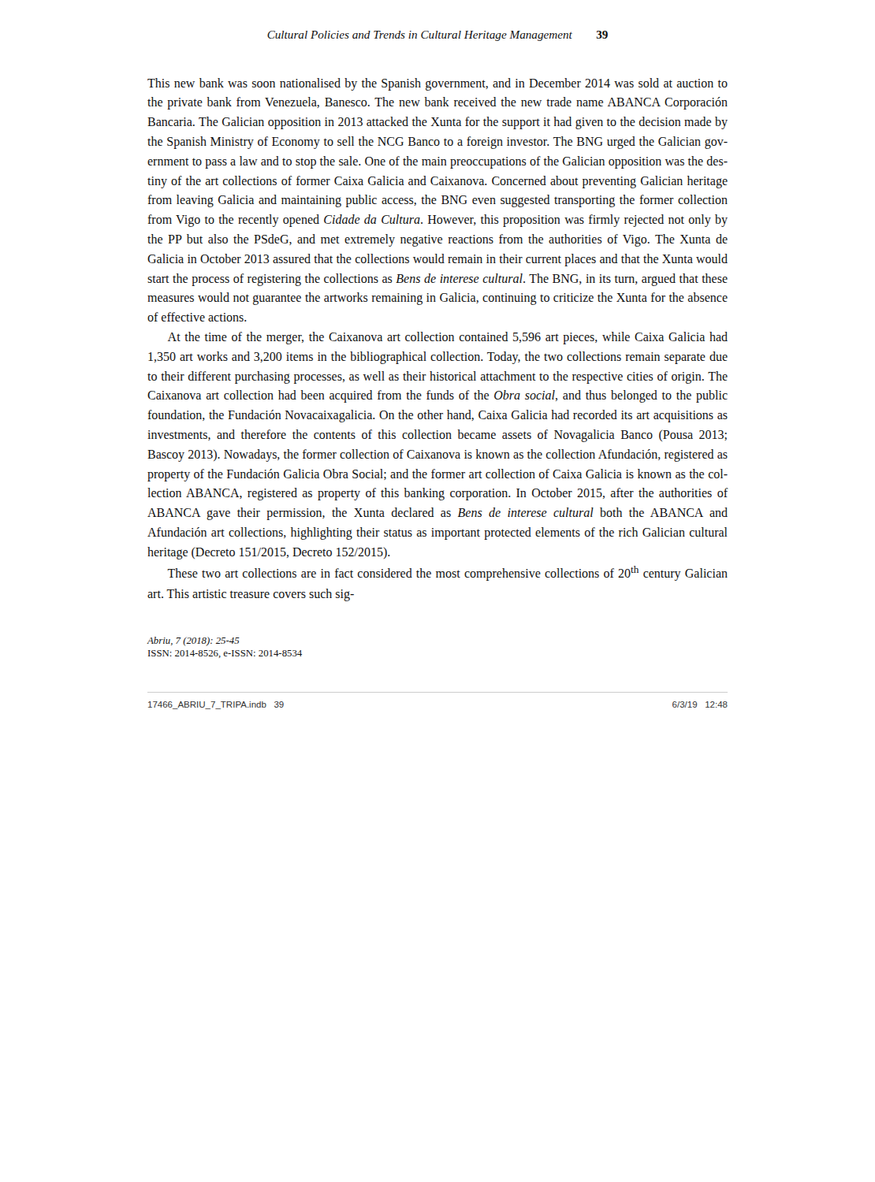Cultural Policies and Trends in Cultural Heritage Management 39
This new bank was soon nationalised by the Spanish government, and in December 2014 was sold at auction to the private bank from Venezuela, Banesco. The new bank received the new trade name ABANCA Corporación Bancaria. The Galician opposition in 2013 attacked the Xunta for the support it had given to the decision made by the Spanish Ministry of Economy to sell the NCG Banco to a foreign investor. The BNG urged the Galician government to pass a law and to stop the sale. One of the main preoccupations of the Galician opposition was the destiny of the art collections of former Caixa Galicia and Caixanova. Concerned about preventing Galician heritage from leaving Galicia and maintaining public access, the BNG even suggested transporting the former collection from Vigo to the recently opened Cidade da Cultura. However, this proposition was firmly rejected not only by the PP but also the PSdeG, and met extremely negative reactions from the authorities of Vigo. The Xunta de Galicia in October 2013 assured that the collections would remain in their current places and that the Xunta would start the process of registering the collections as Bens de interese cultural. The BNG, in its turn, argued that these measures would not guarantee the artworks remaining in Galicia, continuing to criticize the Xunta for the absence of effective actions.
At the time of the merger, the Caixanova art collection contained 5,596 art pieces, while Caixa Galicia had 1,350 art works and 3,200 items in the bibliographical collection. Today, the two collections remain separate due to their different purchasing processes, as well as their historical attachment to the respective cities of origin. The Caixanova art collection had been acquired from the funds of the Obra social, and thus belonged to the public foundation, the Fundación Novacaixagalicia. On the other hand, Caixa Galicia had recorded its art acquisitions as investments, and therefore the contents of this collection became assets of Novagalicia Banco (Pousa 2013; Bascoy 2013). Nowadays, the former collection of Caixanova is known as the collection Afundación, registered as property of the Fundación Galicia Obra Social; and the former art collection of Caixa Galicia is known as the collection ABANCA, registered as property of this banking corporation. In October 2015, after the authorities of ABANCA gave their permission, the Xunta declared as Bens de interese cultural both the ABANCA and Afundación art collections, highlighting their status as important protected elements of the rich Galician cultural heritage (Decreto 151/2015, Decreto 152/2015).
These two art collections are in fact considered the most comprehensive collections of 20th century Galician art. This artistic treasure covers such sig-
Abriu, 7 (2018): 25-45
ISSN: 2014-8526, e-ISSN: 2014-8534
17466_ABRIU_7_TRIPA.indb 39 6/3/19 12:48